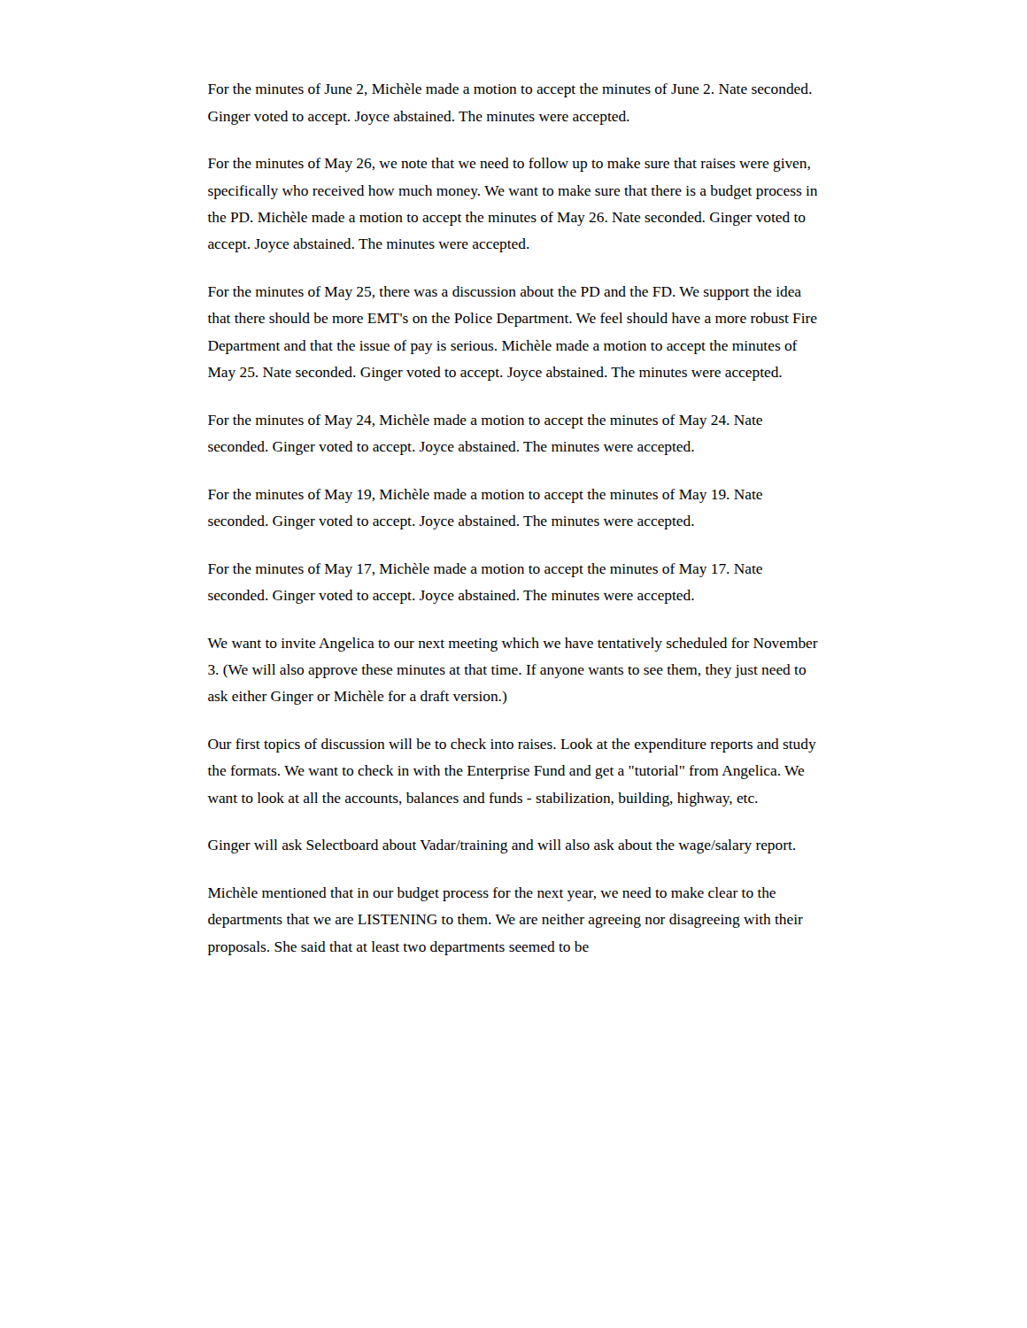For the minutes of June 2, Michèle made a motion to accept the minutes of June 2. Nate seconded. Ginger voted to accept. Joyce abstained. The minutes were accepted.
For the minutes of May 26, we note that we need to follow up to make sure that raises were given, specifically who received how much money. We want to make sure that there is a budget process in the PD. Michèle made a motion to accept the minutes of May 26. Nate seconded. Ginger voted to accept. Joyce abstained. The minutes were accepted.
For the minutes of May 25, there was a discussion about the PD and the FD. We support the idea that there should be more EMT's on the Police Department. We feel should have a more robust Fire Department and that the issue of pay is serious. Michèle made a motion to accept the minutes of May 25. Nate seconded. Ginger voted to accept. Joyce abstained. The minutes were accepted.
For the minutes of May 24, Michèle made a motion to accept the minutes of May 24. Nate seconded. Ginger voted to accept. Joyce abstained. The minutes were accepted.
For the minutes of May 19, Michèle made a motion to accept the minutes of May 19. Nate seconded. Ginger voted to accept. Joyce abstained. The minutes were accepted.
For the minutes of May 17, Michèle made a motion to accept the minutes of May 17. Nate seconded. Ginger voted to accept. Joyce abstained. The minutes were accepted.
We want to invite Angelica to our next meeting which we have tentatively scheduled for November 3. (We will also approve these minutes at that time. If anyone wants to see them, they just need to ask either Ginger or Michèle for a draft version.)
Our first topics of discussion will be to check into raises. Look at the expenditure reports and study the formats. We want to check in with the Enterprise Fund and get a "tutorial" from Angelica. We want to look at all the accounts, balances and funds - stabilization, building, highway, etc.
Ginger will ask Selectboard about Vadar/training and will also ask about the wage/salary report.
Michèle mentioned that in our budget process for the next year, we need to make clear to the departments that we are LISTENING to them. We are neither agreeing nor disagreeing with their proposals. She said that at least two departments seemed to be